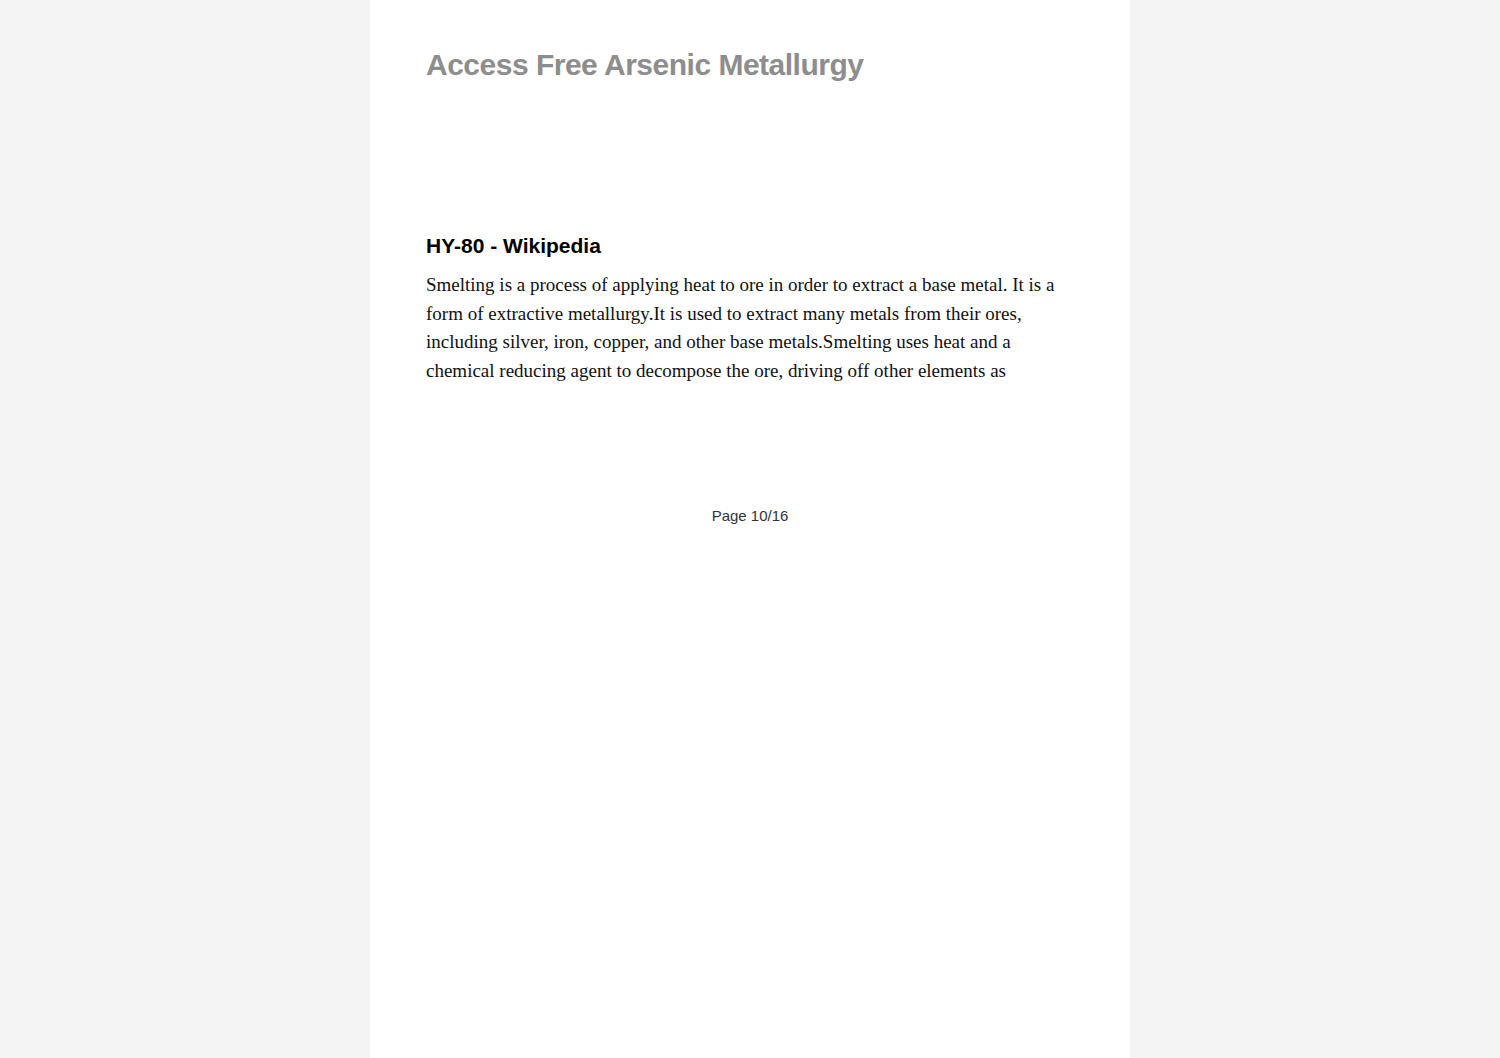Access Free Arsenic Metallurgy
HY-80 - Wikipedia
Smelting is a process of applying heat to ore in order to extract a base metal. It is a form of extractive metallurgy.It is used to extract many metals from their ores, including silver, iron, copper, and other base metals.Smelting uses heat and a chemical reducing agent to decompose the ore, driving off other elements as
Page 10/16